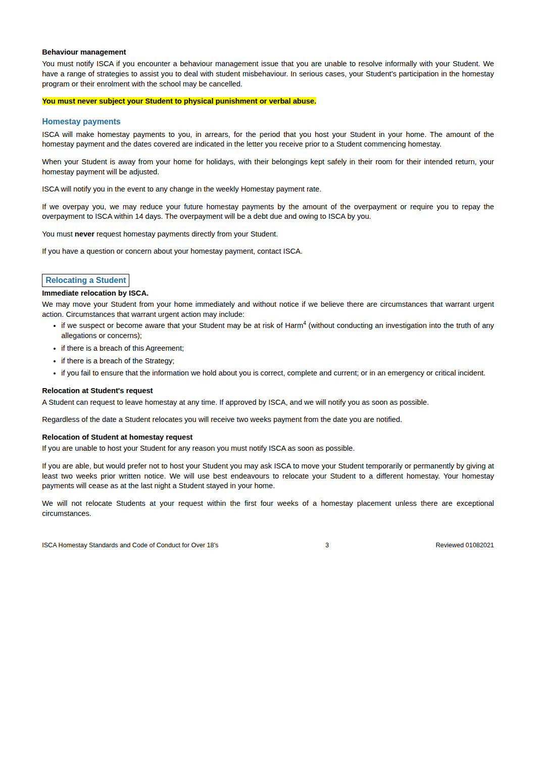Behaviour management
You must notify ISCA if you encounter a behaviour management issue that you are unable to resolve informally with your Student. We have a range of strategies to assist you to deal with student misbehaviour. In serious cases, your Student's participation in the homestay program or their enrolment with the school may be cancelled.
You must never subject your Student to physical punishment or verbal abuse.
Homestay payments
ISCA will make homestay payments to you, in arrears, for the period that you host your Student in your home. The amount of the homestay payment and the dates covered are indicated in the letter you receive prior to a Student commencing homestay.
When your Student is away from your home for holidays, with their belongings kept safely in their room for their intended return, your homestay payment will be adjusted.
ISCA will notify you in the event to any change in the weekly Homestay payment rate.
If we overpay you, we may reduce your future homestay payments by the amount of the overpayment or require you to repay the overpayment to ISCA within 14 days. The overpayment will be a debt due and owing to ISCA by you.
You must never request homestay payments directly from your Student.
If you have a question or concern about your homestay payment, contact ISCA.
Relocating a Student
Immediate relocation by ISCA.
We may move your Student from your home immediately and without notice if we believe there are circumstances that warrant urgent action. Circumstances that warrant urgent action may include:
if we suspect or become aware that your Student may be at risk of Harm4 (without conducting an investigation into the truth of any allegations or concerns);
if there is a breach of this Agreement;
if there is a breach of the Strategy;
if you fail to ensure that the information we hold about you is correct, complete and current; or in an emergency or critical incident.
Relocation at Student's request
A Student can request to leave homestay at any time. If approved by ISCA, and we will notify you as soon as possible.
Regardless of the date a Student relocates you will receive two weeks payment from the date you are notified.
Relocation of Student at homestay request
If you are unable to host your Student for any reason you must notify ISCA as soon as possible.
If you are able, but would prefer not to host your Student you may ask ISCA to move your Student temporarily or permanently by giving at least two weeks prior written notice. We will use best endeavours to relocate your Student to a different homestay. Your homestay payments will cease as at the last night a Student stayed in your home.
We will not relocate Students at your request within the first four weeks of a homestay placement unless there are exceptional circumstances.
ISCA Homestay Standards and Code of Conduct for Over 18's
3
Reviewed 01082021